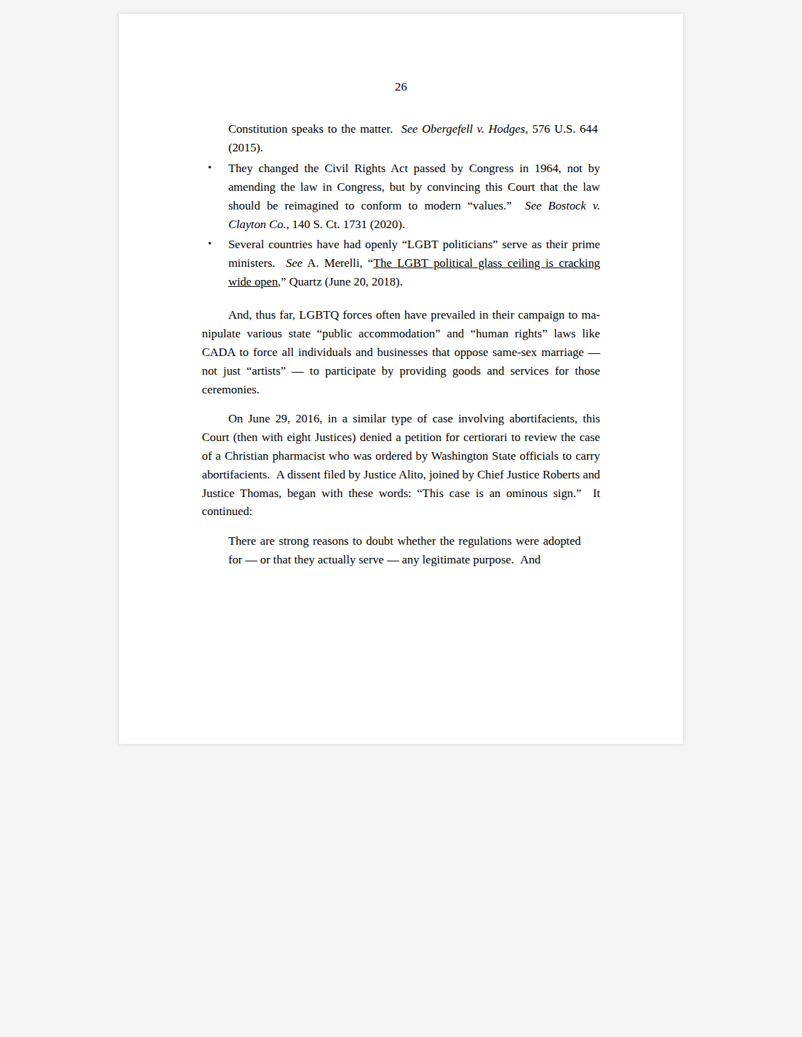26
Constitution speaks to the matter. See Obergefell v. Hodges, 576 U.S. 644 (2015).
They changed the Civil Rights Act passed by Congress in 1964, not by amending the law in Congress, but by convincing this Court that the law should be reimagined to conform to modern “values.” See Bostock v. Clayton Co., 140 S. Ct. 1731 (2020).
Several countries have had openly “LGBT politicians” serve as their prime ministers. See A. Merelli, “The LGBT political glass ceiling is cracking wide open,” Quartz (June 20, 2018).
And, thus far, LGBTQ forces often have prevailed in their campaign to manipulate various state “public accommodation” and “human rights” laws like CADA to force all individuals and businesses that oppose same-sex marriage — not just “artists” — to participate by providing goods and services for those ceremonies.
On June 29, 2016, in a similar type of case involving abortifacients, this Court (then with eight Justices) denied a petition for certiorari to review the case of a Christian pharmacist who was ordered by Washington State officials to carry abortifacients. A dissent filed by Justice Alito, joined by Chief Justice Roberts and Justice Thomas, began with these words: “This case is an ominous sign.” It continued:
There are strong reasons to doubt whether the regulations were adopted for — or that they actually serve — any legitimate purpose. And